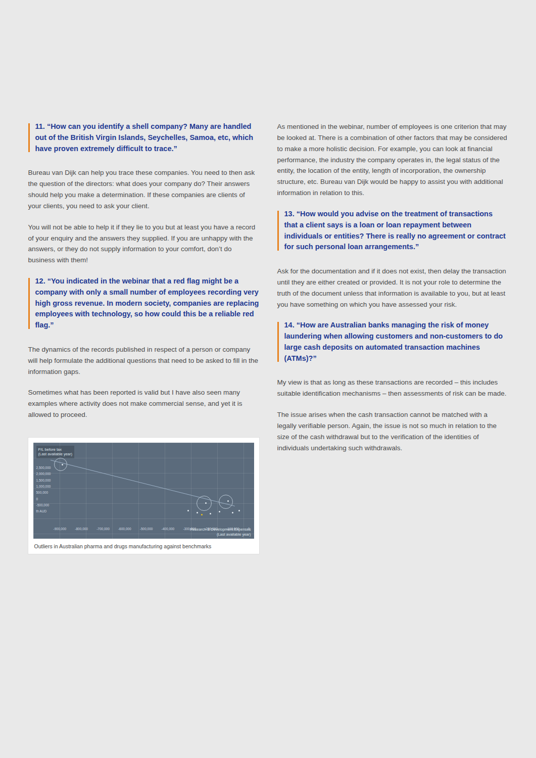11. “How can you identify a shell company? Many are handled out of the British Virgin Islands, Seychelles, Samoa, etc, which have proven extremely difficult to trace.”
Bureau van Dijk can help you trace these companies. You need to then ask the question of the directors: what does your company do? Their answers should help you make a determination. If these companies are clients of your clients, you need to ask your client.
You will not be able to help it if they lie to you but at least you have a record of your enquiry and the answers they supplied. If you are unhappy with the answers, or they do not supply information to your comfort, don’t do business with them!
12. “You indicated in the webinar that a red flag might be a company with only a small number of employees recording very high gross revenue. In modern society, companies are replacing employees with technology, so how could this be a reliable red flag.”
The dynamics of the records published in respect of a person or company will help formulate the additional questions that need to be asked to fill in the information gaps.
Sometimes what has been reported is valid but I have also seen many examples where activity does not make commercial sense, and yet it is allowed to proceed.
P/L before tax
(Last available year)
2,500,000
2,000,000
1,500,000
1,000,000
500,000
0
-500,000
th AUD
-900,000-800,000-700,000-600,000-500,000-400,000-300,000-200,000-100,0000
Research & Development Expenses
(Last available year)
Outliers in Australian pharma and drugs manufacturing against benchmarks
As mentioned in the webinar, number of employees is one criterion that may be looked at. There is a combination of other factors that may be considered to make a more holistic decision. For example, you can look at financial performance, the industry the company operates in, the legal status of the entity, the location of the entity, length of incorporation, the ownership structure, etc. Bureau van Dijk would be happy to assist you with additional information in relation to this.
13. “How would you advise on the treatment of transactions that a client says is a loan or loan repayment between individuals or entities? There is really no agreement or contract for such personal loan arrangements.”
Ask for the documentation and if it does not exist, then delay the transaction until they are either created or provided. It is not your role to determine the truth of the document unless that information is available to you, but at least you have something on which you have assessed your risk.
14. “How are Australian banks managing the risk of money laundering when allowing customers and non-customers to do large cash deposits on automated transaction machines (ATMs)?”
My view is that as long as these transactions are recorded – this includes suitable identification mechanisms – then assessments of risk can be made.
The issue arises when the cash transaction cannot be matched with a legally verifiable person. Again, the issue is not so much in relation to the size of the cash withdrawal but to the verification of the identities of individuals undertaking such withdrawals.